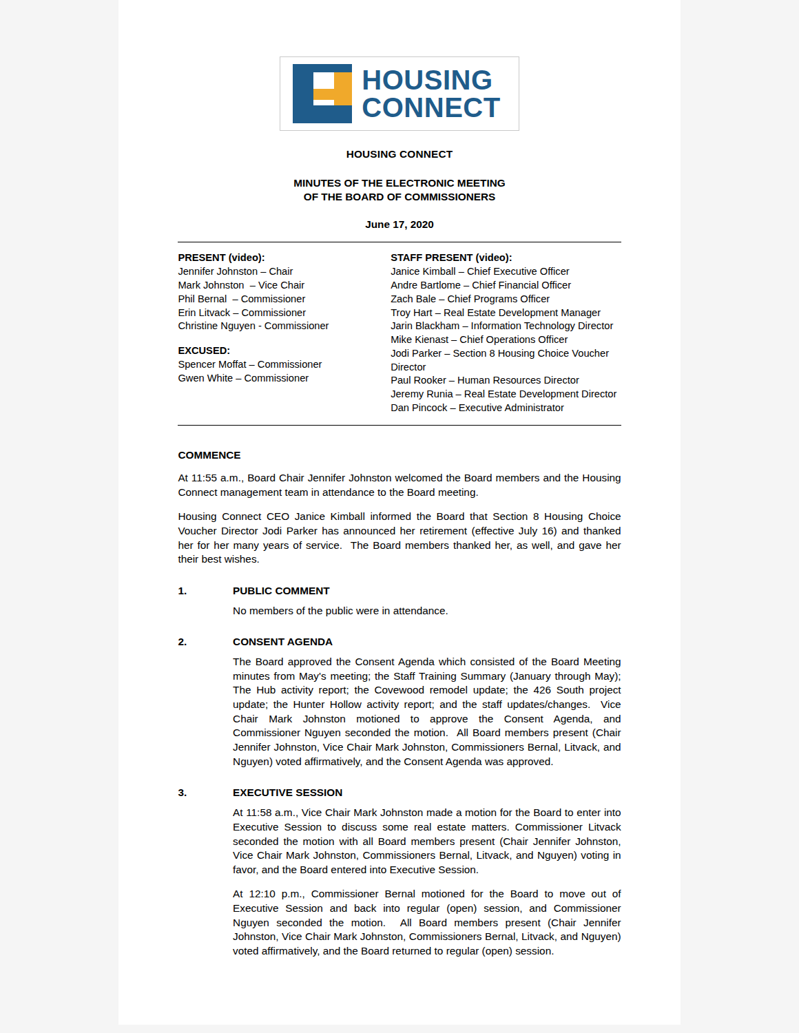HOUSING CONNECT
HOUSING CONNECT
MINUTES OF THE ELECTRONIC MEETING
OF THE BOARD OF COMMISSIONERS
June 17, 2020
| PRESENT (video): Jennifer Johnston – Chair Mark Johnston – Vice Chair Phil Bernal – Commissioner Erin Litvack – Commissioner Christine Nguyen - Commissioner EXCUSED: Spencer Moffat – Commissioner Gwen White – Commissioner | STAFF PRESENT (video): Janice Kimball – Chief Executive Officer Andre Bartlome – Chief Financial Officer Zach Bale – Chief Programs Officer Troy Hart – Real Estate Development Manager Jarin Blackham – Information Technology Director Mike Kienast – Chief Operations Officer Jodi Parker – Section 8 Housing Choice Voucher Director Paul Rooker – Human Resources Director Jeremy Runia – Real Estate Development Director Dan Pincock – Executive Administrator |
COMMENCE
At 11:55 a.m., Board Chair Jennifer Johnston welcomed the Board members and the Housing Connect management team in attendance to the Board meeting.
Housing Connect CEO Janice Kimball informed the Board that Section 8 Housing Choice Voucher Director Jodi Parker has announced her retirement (effective July 16) and thanked her for her many years of service. The Board members thanked her, as well, and gave her their best wishes.
1. PUBLIC COMMENT
No members of the public were in attendance.
2. CONSENT AGENDA
The Board approved the Consent Agenda which consisted of the Board Meeting minutes from May's meeting; the Staff Training Summary (January through May); The Hub activity report; the Covewood remodel update; the 426 South project update; the Hunter Hollow activity report; and the staff updates/changes. Vice Chair Mark Johnston motioned to approve the Consent Agenda, and Commissioner Nguyen seconded the motion. All Board members present (Chair Jennifer Johnston, Vice Chair Mark Johnston, Commissioners Bernal, Litvack, and Nguyen) voted affirmatively, and the Consent Agenda was approved.
3. EXECUTIVE SESSION
At 11:58 a.m., Vice Chair Mark Johnston made a motion for the Board to enter into Executive Session to discuss some real estate matters. Commissioner Litvack seconded the motion with all Board members present (Chair Jennifer Johnston, Vice Chair Mark Johnston, Commissioners Bernal, Litvack, and Nguyen) voting in favor, and the Board entered into Executive Session.
At 12:10 p.m., Commissioner Bernal motioned for the Board to move out of Executive Session and back into regular (open) session, and Commissioner Nguyen seconded the motion. All Board members present (Chair Jennifer Johnston, Vice Chair Mark Johnston, Commissioners Bernal, Litvack, and Nguyen) voted affirmatively, and the Board returned to regular (open) session.